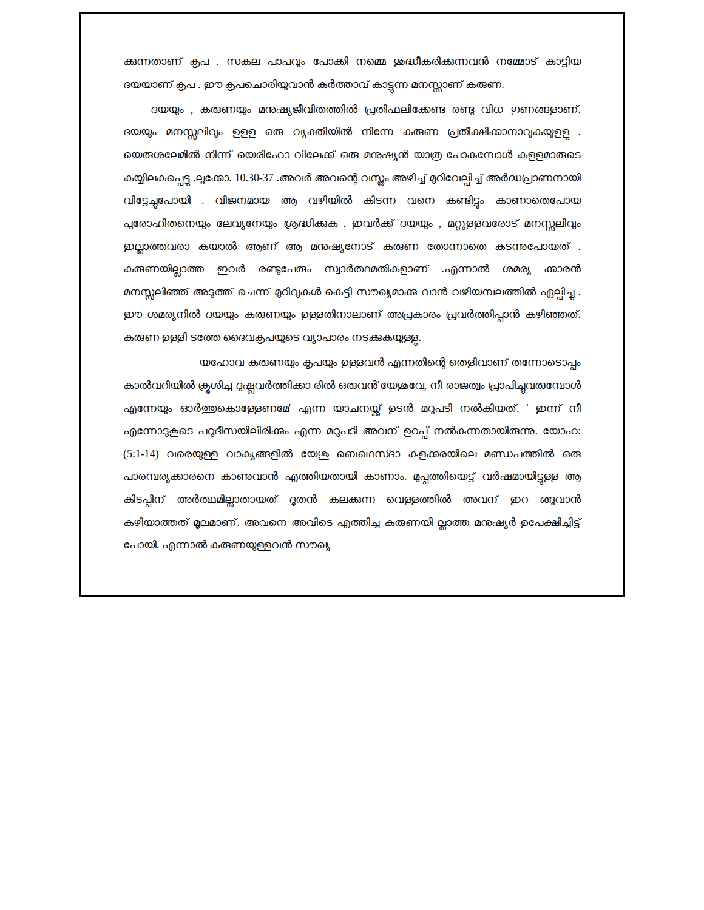ക്കുന്നതാണ് കൃപ . സകല പാപവും പോക്കി നമ്മെ ശുദ്ധീകരിക്കുന്നവൻ നമ്മോട് കാട്ടിയ ദയയാണ് കൃപ . ഈ കൃപചൊരിയുവാൻ കർത്താവ് കാട്ടുന്ന മനസ്സാണ് കരുണ.
ദയയും , കരുണയും മനുഷ്യജീവിതത്തിൽ പ്രതിഫലിക്കേണ്ട രണ്ടു വിധ ഗുണങ്ങളാണ്. ദയയും മനസ്സലിവും ഉളള ഒരു വ്യക്തിയിൽ നിന്നേ കരുണ പ്രതീക്ഷിക്കാനാവുകയുളളു . യെരുശലേമിൽ നിന്ന് യെരിഹോ വിലേക്ക് ഒരു മനുഷ്യൻ യാത്ര പോകുമ്പോൾ കളളമാരുടെ കയ്യിലകപ്പെട്ടു .ലൂക്കോ. 10.30-37 .അവർ അവന്റെ വസ്ത്രം അഴിച്ച് മുറിവേല്പിച്ച് അർദ്ധപ്രാണനായി വിട്ടേച്ചുപോയി . വിജനമായ ആ വഴിയിൽ കിടന്ന വനെ കണ്ടിട്ടും കാണാതെപോയ പുരോഹിതനെയും ലേവ്യനേയും ശ്രദ്ധിക്കുക . ഇവർക്ക് ദയയും , മറ്റുളളവരോട് മനസ്സലിവും ഇല്ലാത്തവരാ കയാൽ ആണ് ആ മനുഷ്യനോട് കരുണ തോന്നാതെ കടന്നുപോയത് . കരുണയില്ലാത്ത ഇവർ രണ്ടുപേരും സ്വാർത്ഥമതികളാണ് .എന്നാൽ ശമര്യ ക്കാരൻ മനസ്സലിഞ്ഞ് അടുത്ത് ചെന്ന് മുറിവുകൾ കെട്ടി സൗഖ്യമാക്കു വാൻ വഴിയമ്പലത്തിൽ ഏല്പിച്ചു . ഈ ശമര്യനിൽ ദയയും കരുണയും ഉള്ളതിനാലാണ് അപ്രകാരം പ്രവർത്തിപ്പാൻ കഴിഞ്ഞത്. കരുണ ഉള്ളി ടത്തേ ദൈവകൃപയുടെ വ്യാപാരം നടക്കുകയുള്ളു.
യഹോവ കരുണയും കൃപയും ഉള്ളവൻ എന്നതിന്റെ തെളിവാണ് തന്നോടൊപ്പം കാൽവറിയിൽ ക്രൂശിച്ച ദുഷ്പ്രവർത്തിക്കാ രിൽ ഒരുവൻ'യേശുവേ, നീ രാജത്വം പ്രാപിച്ചുവരുമ്പോൾ എന്നേയും ഓർത്തുകൊള്ളേണമേ' എന്ന യാചനയ്ക്ക് ഉടൻ മറുപടി നൽകിയത്. ' ഇന്ന് നീ എന്നോടുകൂടെ പറുദീസയിലിരിക്കും എന്ന മറുപടി അവന് ഉറപ്പ് നൽകുന്നതായിരുന്നു. യോഹ:(5:1-14) വരെയുള്ള വാക്യങ്ങളിൽ യേശു ബെഥെസ്ദാ കുളക്കരയിലെ മണ്ഡപത്തിൽ ഒരു പാരമ്പര്യക്കാരനെ കാണുവാൻ എത്തിയതായി കാണാം. മുപ്പത്തിയെട്ട് വർഷമായിട്ടുള്ള ആ കിടപ്പിന് അർത്ഥമില്ലാതായത് ദൂതൻ കലക്കുന്ന വെള്ളത്തിൽ അവന് ഇറ ങ്ങുവാൻ കഴിയാത്തത് മൂലമാണ്. അവനെ അവിടെ എത്തിച്ച കരുണയി ല്ലാത്ത മനുഷ്യർ ഉപേക്ഷിച്ചിട്ട് പോയി. എന്നാൽ കരുണയുള്ളവൻ സൗഖ്യ